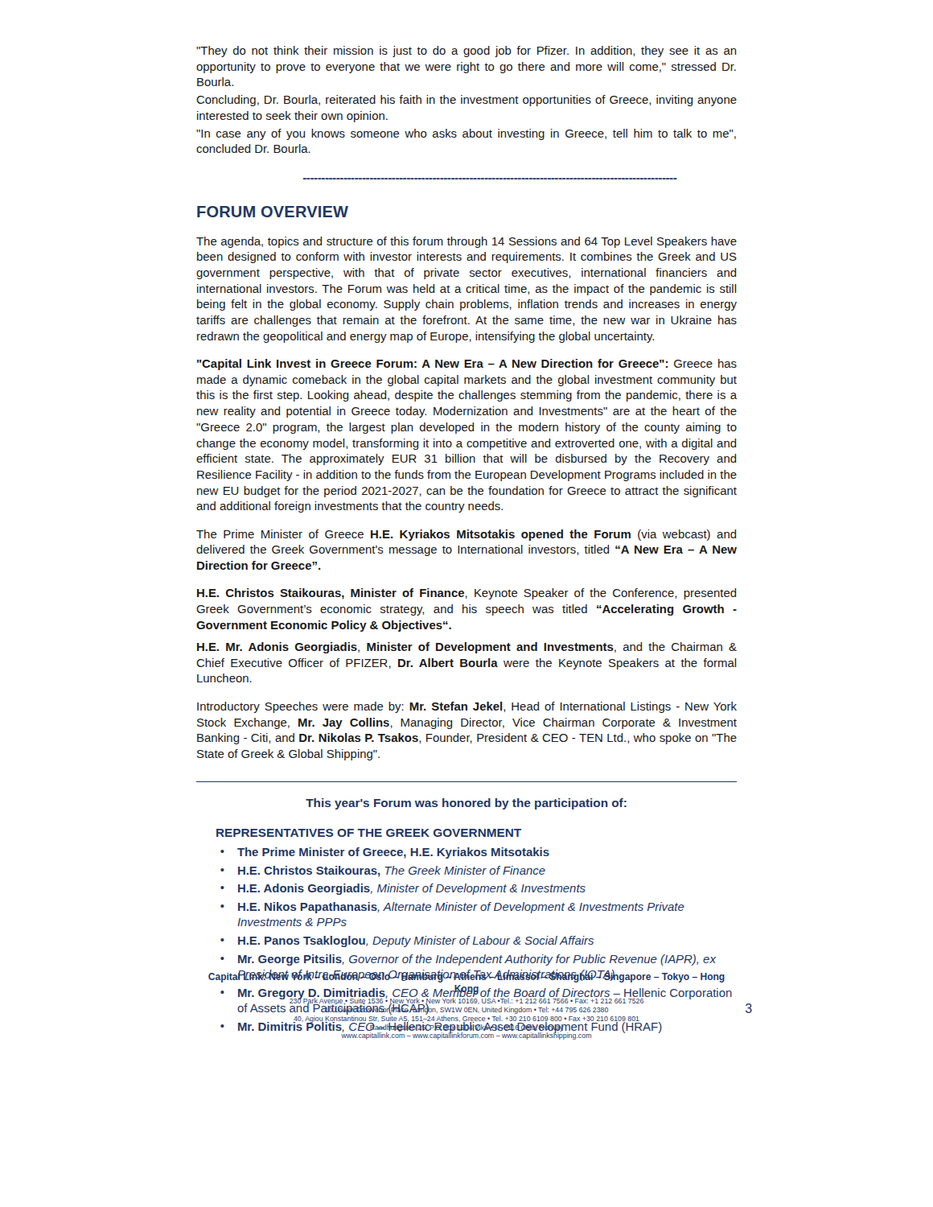"They do not think their mission is just to do a good job for Pfizer. In addition, they see it as an opportunity to prove to everyone that we were right to go there and more will come," stressed Dr. Bourla.
Concluding, Dr. Bourla, reiterated his faith in the investment opportunities of Greece, inviting anyone interested to seek their own opinion.
"In case any of you knows someone who asks about investing in Greece, tell him to talk to me", concluded Dr. Bourla.
-----------------------------------------------------------------------------------------------------
FORUM OVERVIEW
The agenda, topics and structure of this forum through 14 Sessions and 64 Top Level Speakers have been designed to conform with investor interests and requirements. It combines the Greek and US government perspective, with that of private sector executives, international financiers and international investors. The Forum was held at a critical time, as the impact of the pandemic is still being felt in the global economy. Supply chain problems, inflation trends and increases in energy tariffs are challenges that remain at the forefront. At the same time, the new war in Ukraine has redrawn the geopolitical and energy map of Europe, intensifying the global uncertainty.
"Capital Link Invest in Greece Forum: A New Era – A New Direction for Greece": Greece has made a dynamic comeback in the global capital markets and the global investment community but this is the first step. Looking ahead, despite the challenges stemming from the pandemic, there is a new reality and potential in Greece today. Modernization and Investments" are at the heart of the "Greece 2.0" program, the largest plan developed in the modern history of the county aiming to change the economy model, transforming it into a competitive and extroverted one, with a digital and efficient state. The approximately EUR 31 billion that will be disbursed by the Recovery and Resilience Facility - in addition to the funds from the European Development Programs included in the new EU budget for the period 2021-2027, can be the foundation for Greece to attract the significant and additional foreign investments that the country needs.
The Prime Minister of Greece H.E. Kyriakos Mitsotakis opened the Forum (via webcast) and delivered the Greek Government's message to International investors, titled “A New Era – A New Direction for Greece”.
H.E. Christos Staikouras, Minister of Finance, Keynote Speaker of the Conference, presented Greek Government’s economic strategy, and his speech was titled “Accelerating Growth - Government Economic Policy & Objectives“.
H.E. Mr. Adonis Georgiadis, Minister of Development and Investments, and the Chairman & Chief Executive Officer of PFIZER, Dr. Albert Bourla were the Keynote Speakers at the formal Luncheon.
Introductory Speeches were made by: Mr. Stefan Jekel, Head of International Listings - New York Stock Exchange, Mr. Jay Collins, Managing Director, Vice Chairman Corporate & Investment Banking - Citi, and Dr. Nikolas P. Tsakos, Founder, President & CEO - TEN Ltd., who spoke on "The State of Greek & Global Shipping".
This year's Forum was honored by the participation of:
REPRESENTATIVES OF THE GREEK GOVERNMENT
The Prime Minister of Greece, H.E. Kyriakos Mitsotakis
H.E. Christos Staikouras, The Greek Minister of Finance
H.E. Adonis Georgiadis, Minister of Development & Investments
H.E. Nikos Papathanasis, Alternate Minister of Development & Investments Private Investments & PPPs
H.E. Panos Tsakloglou, Deputy Minister of Labour & Social Affairs
Mr. George Pitsilis, Governor of the Independent Authority for Public Revenue (IAPR), ex President of Intra-European Organisation of Tax Administrations (IOTA)
Mr. Gregory D. Dimitriadis, CEO & Member of the Board of Directors – Hellenic Corporation of Assets and Participations (HCAP)
Mr. Dimitris Politis, CEO – Hellenic Republic Asset Development Fund (HRAF)
Capital Link: New York – London – Oslo – Hamburg – Athens – Limassol – Shanghai – Singapore – Tokyo – Hong Kong
230 Park Avenue • Suite 1536 • New York • New York 10169, USA •Tel.: +1 212 661 7566 • Fax: +1 212 661 7526
10 Lower Grosvenor Place, London, SW1W 0EN, United Kingdom • Tel: +44 795 626 2380
40, Agiou Konstantinou Str, Suite A5, 151–24 Athens, Greece • Tel. +30 210 6109 800 • Fax +30 210 6109 801
Raadhusgaten 25, P.O.Box 1904 Vika • N–0116 Oslo, Norway
www.capitallink.com – www.capitallinkforum.com – www.capitallinkshipping.com
3